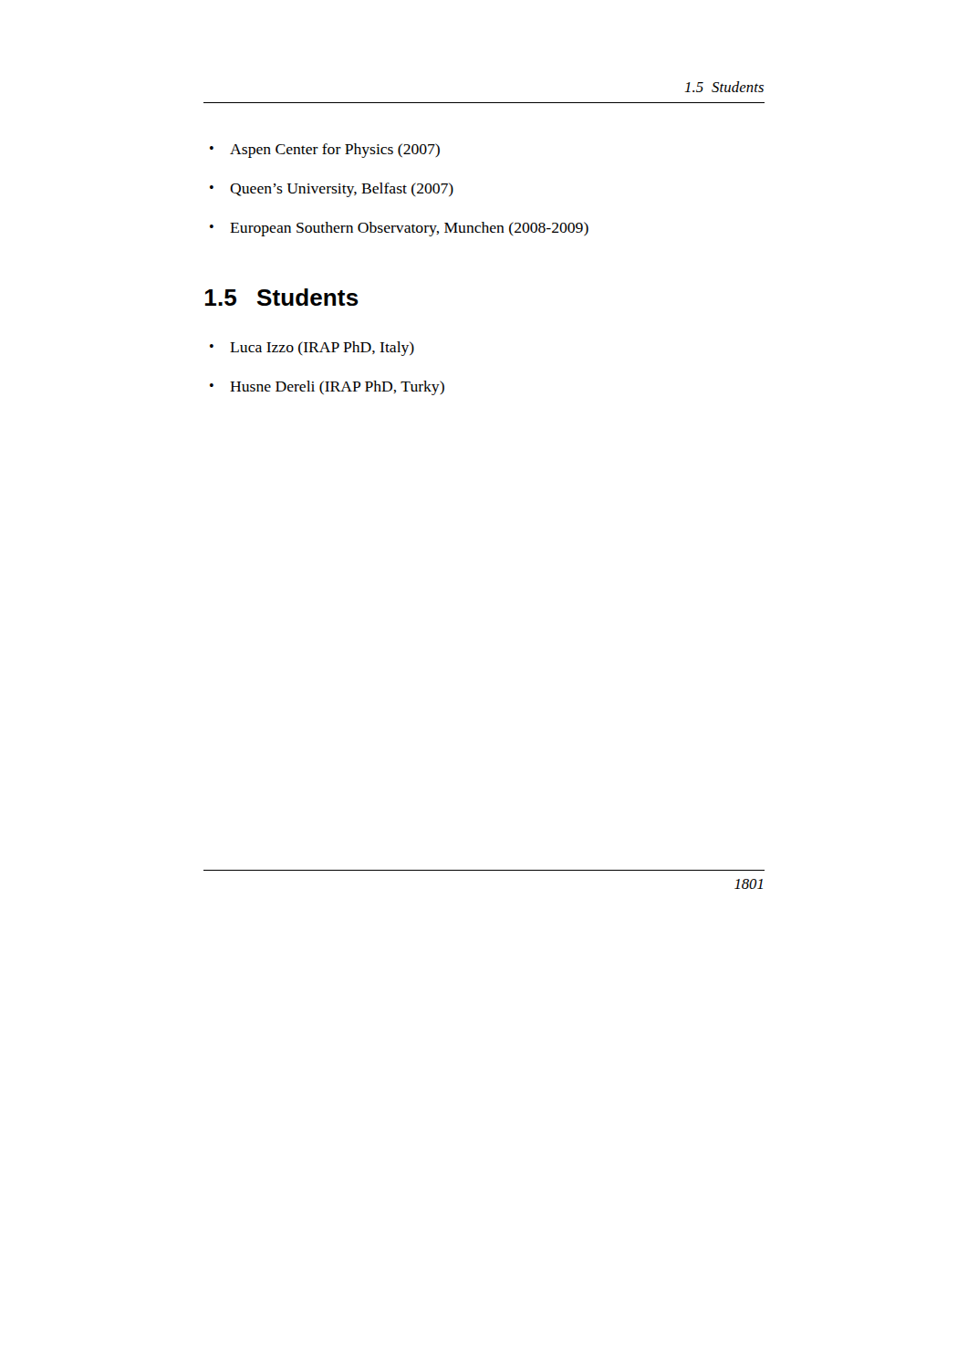1.5 Students
Aspen Center for Physics (2007)
Queen’s University, Belfast (2007)
European Southern Observatory, Munchen (2008-2009)
1.5 Students
Luca Izzo (IRAP PhD, Italy)
Husne Dereli (IRAP PhD, Turky)
1801